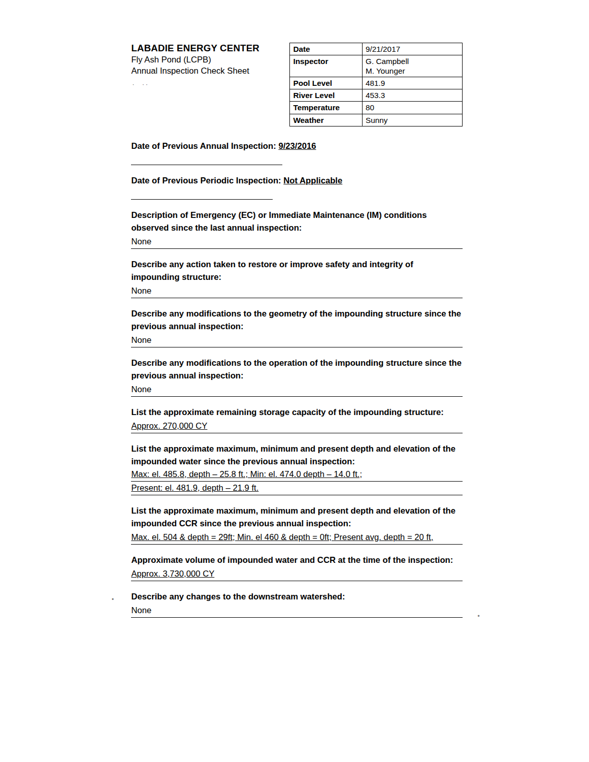LABADIE ENERGY CENTER
Fly Ash Pond (LCPB)
Annual Inspection Check Sheet
· ··
| Date | 9/21/2017 |
| Inspector | G. Campbell M. Younger |
| Pool Level | 481.9 |
| River Level | 453.3 |
| Temperature | 80 |
| Weather | Sunny |
Date of Previous Annual Inspection: 9/23/2016
Date of Previous Periodic Inspection: Not Applicable
Description of Emergency (EC) or Immediate Maintenance (IM) conditions observed since the last annual inspection:
None
Describe any action taken to restore or improve safety and integrity of impounding structure:
None
Describe any modifications to the geometry of the impounding structure since the previous annual inspection:
None
Describe any modifications to the operation of the impounding structure since the previous annual inspection:
None
List the approximate remaining storage capacity of the impounding structure:
Approx. 270,000 CY
List the approximate maximum, minimum and present depth and elevation of the impounded water since the previous annual inspection:
Max: el. 485.8, depth – 25.8 ft.; Min: el. 474.0 depth – 14.0 ft.;
Present: el. 481.9, depth – 21.9 ft.
List the approximate maximum, minimum and present depth and elevation of the impounded CCR since the previous annual inspection:
Max. el. 504 & depth = 29ft; Min. el 460 & depth = 0ft; Present avg. depth = 20 ft,
Approximate volume of impounded water and CCR at the time of the inspection:
Approx. 3,730,000 CY
Describe any changes to the downstream watershed:
None
•
•